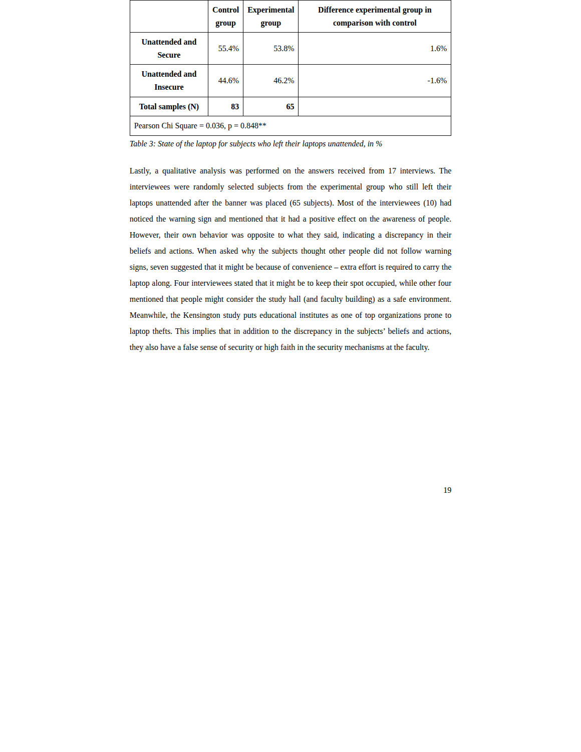| | Control group | Experimental group | Difference experimental group in comparison with control |
| --- | --- | --- | --- |
| Unattended and Secure | 55.4% | 53.8% | 1.6% |
| Unattended and Insecure | 44.6% | 46.2% | -1.6% |
| Total samples (N) | 83 | 65 | |
| Pearson Chi Square = 0.036, p = 0.848** |
Table 3: State of the laptop for subjects who left their laptops unattended, in %
Lastly, a qualitative analysis was performed on the answers received from 17 interviews. The interviewees were randomly selected subjects from the experimental group who still left their laptops unattended after the banner was placed (65 subjects). Most of the interviewees (10) had noticed the warning sign and mentioned that it had a positive effect on the awareness of people. However, their own behavior was opposite to what they said, indicating a discrepancy in their beliefs and actions. When asked why the subjects thought other people did not follow warning signs, seven suggested that it might be because of convenience – extra effort is required to carry the laptop along. Four interviewees stated that it might be to keep their spot occupied, while other four mentioned that people might consider the study hall (and faculty building) as a safe environment. Meanwhile, the Kensington study puts educational institutes as one of top organizations prone to laptop thefts. This implies that in addition to the discrepancy in the subjects’ beliefs and actions, they also have a false sense of security or high faith in the security mechanisms at the faculty.
19